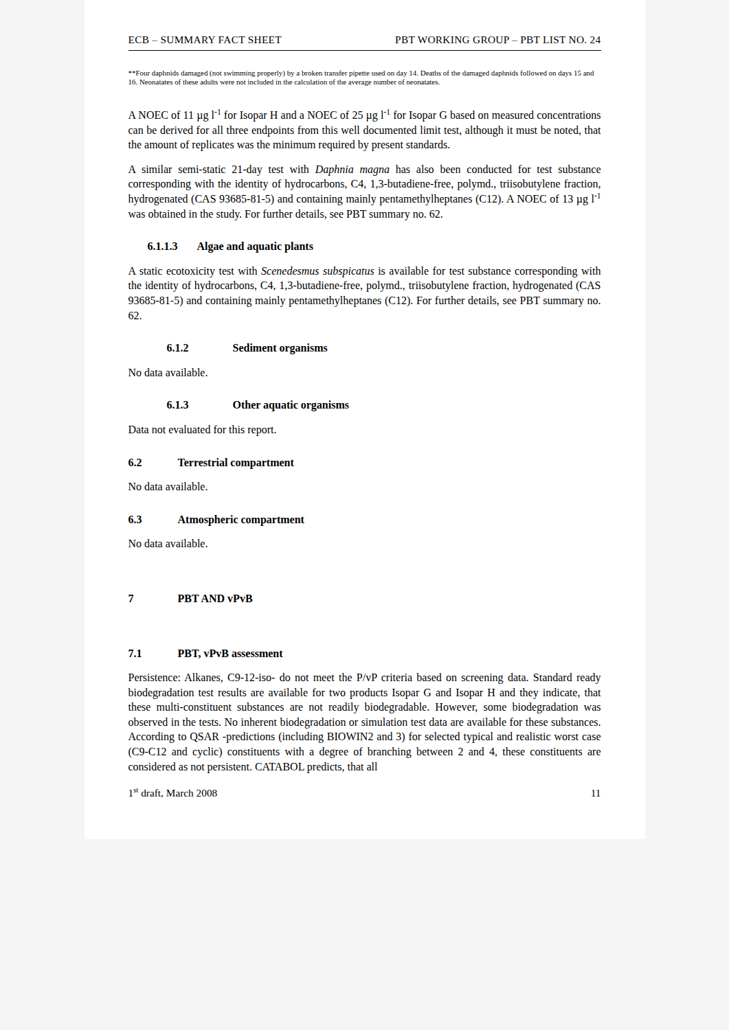ECB – SUMMARY FACT SHEET PBT WORKING GROUP – PBT LIST NO. 24
**Four daphnids damaged (not swimming properly) by a broken transfer pipette used on day 14. Deaths of the damaged daphnids followed on days 15 and 16. Neonatates of these adults were not included in the calculation of the average number of neonatates.
A NOEC of 11 µg l-1 for Isopar H and a NOEC of 25 µg l-1 for Isopar G based on measured concentrations can be derived for all three endpoints from this well documented limit test, although it must be noted, that the amount of replicates was the minimum required by present standards.
A similar semi-static 21-day test with Daphnia magna has also been conducted for test substance corresponding with the identity of hydrocarbons, C4, 1,3-butadiene-free, polymd., triisobutylene fraction, hydrogenated (CAS 93685-81-5) and containing mainly pentamethylheptanes (C12). A NOEC of 13 µg l-1 was obtained in the study. For further details, see PBT summary no. 62.
6.1.1.3 Algae and aquatic plants
A static ecotoxicity test with Scenedesmus subspicatus is available for test substance corresponding with the identity of hydrocarbons, C4, 1,3-butadiene-free, polymd., triisobutylene fraction, hydrogenated (CAS 93685-81-5) and containing mainly pentamethylheptanes (C12). For further details, see PBT summary no. 62.
6.1.2 Sediment organisms
No data available.
6.1.3 Other aquatic organisms
Data not evaluated for this report.
6.2 Terrestrial compartment
No data available.
6.3 Atmospheric compartment
No data available.
7 PBT AND vPvB
7.1 PBT, vPvB assessment
Persistence: Alkanes, C9-12-iso- do not meet the P/vP criteria based on screening data. Standard ready biodegradation test results are available for two products Isopar G and Isopar H and they indicate, that these multi-constituent substances are not readily biodegradable. However, some biodegradation was observed in the tests. No inherent biodegradation or simulation test data are available for these substances. According to QSAR -predictions (including BIOWIN2 and 3) for selected typical and realistic worst case (C9-C12 and cyclic) constituents with a degree of branching between 2 and 4, these constituents are considered as not persistent. CATABOL predicts, that all
1st draft, March 2008 11